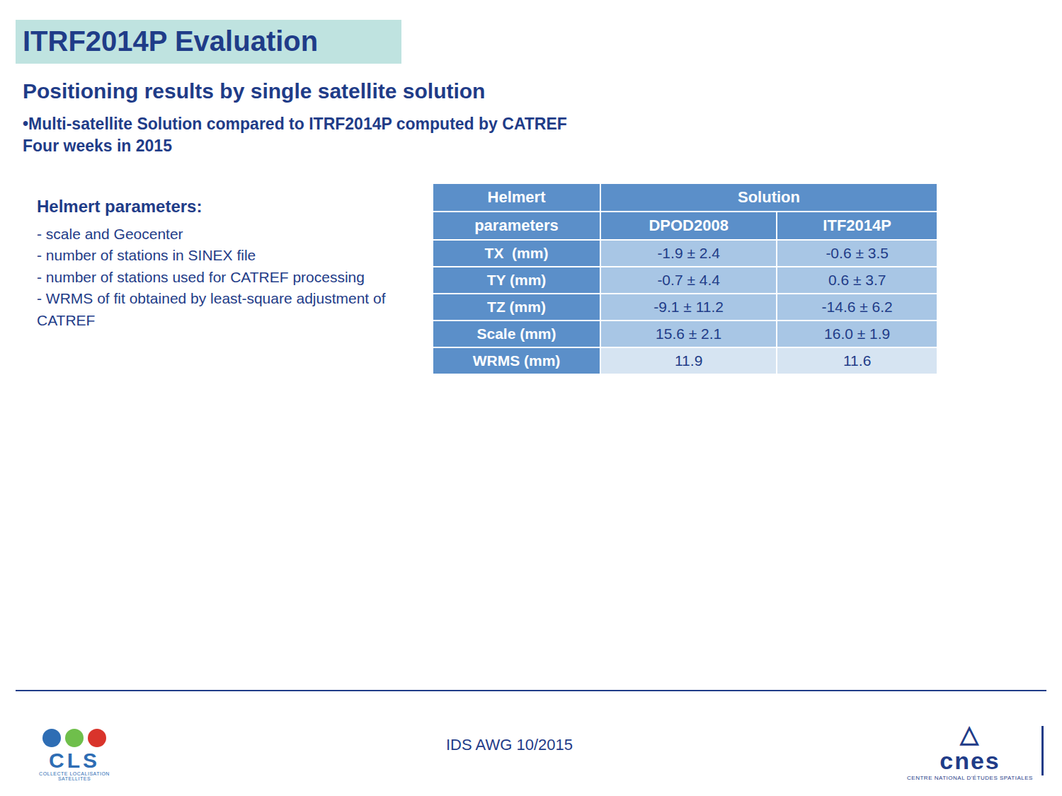ITRF2014P Evaluation
Positioning results by single satellite solution
•Multi-satellite Solution compared to ITRF2014P computed by CATREF
Four weeks in 2015
Helmert parameters: - scale and Geocenter
- number of stations in SINEX file
- number of stations used for CATREF processing
- WRMS of fit obtained by least-square adjustment of CATREF
| Helmert | Solution |
| --- | --- |
| parameters | DPOD2008 | ITF2014P |
| TX (mm) | -1.9 ± 2.4 | -0.6 ± 3.5 |
| TY (mm) | -0.7 ± 4.4 | 0.6 ± 3.7 |
| TZ (mm) | -9.1 ± 11.2 | -14.6 ± 6.2 |
| Scale (mm) | 15.6 ± 2.1 | 16.0 ± 1.9 |
| WRMS (mm) | 11.9 | 11.6 |
IDS AWG 10/2015
CLS
COLLECTE LOCALISATION SATELLITES
△
cnes
CENTRE NATIONAL D'ÉTUDES SPATIALES